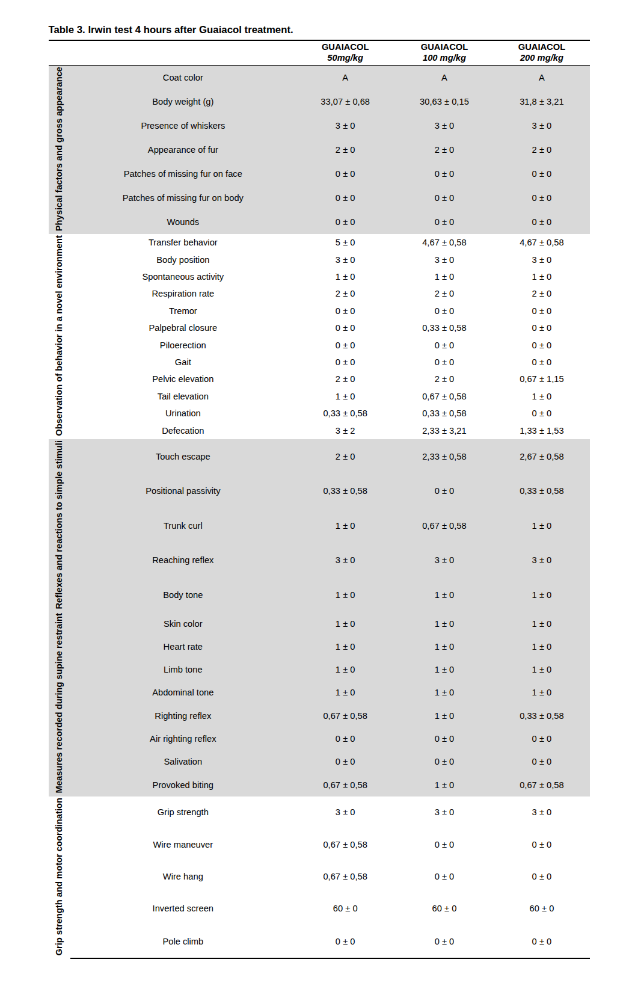Table 3. Irwin test 4 hours after Guaiacol treatment.
| | GUAIACOL | GUAIACOL | GUAIACOL |
| --- | --- | --- | --- |
| | 50mg/kg | 100 mg/kg | 200 mg/kg |
| Physical factors and gross appearance | Coat color | A | A | A |
| Body weight (g) | 33,07 ± 0,68 | 30,63 ± 0,15 | 31,8 ± 3,21 |
| Presence of whiskers | 3 ± 0 | 3 ± 0 | 3 ± 0 |
| Appearance of fur | 2 ± 0 | 2 ± 0 | 2 ± 0 |
| Patches of missing fur on face | 0 ± 0 | 0 ± 0 | 0 ± 0 |
| Patches of missing fur on body | 0 ± 0 | 0 ± 0 | 0 ± 0 |
| Wounds | 0 ± 0 | 0 ± 0 | 0 ± 0 |
| Observation of behavior in a novel environment | Transfer behavior | 5 ± 0 | 4,67 ± 0,58 | 4,67 ± 0,58 |
| Body position | 3 ± 0 | 3 ± 0 | 3 ± 0 |
| Spontaneous activity | 1 ± 0 | 1 ± 0 | 1 ± 0 |
| Respiration rate | 2 ± 0 | 2 ± 0 | 2 ± 0 |
| Tremor | 0 ± 0 | 0 ± 0 | 0 ± 0 |
| Palpebral closure | 0 ± 0 | 0,33 ± 0,58 | 0 ± 0 |
| Piloerection | 0 ± 0 | 0 ± 0 | 0 ± 0 |
| Gait | 0 ± 0 | 0 ± 0 | 0 ± 0 |
| Pelvic elevation | 2 ± 0 | 2 ± 0 | 0,67 ± 1,15 |
| Tail elevation | 1 ± 0 | 0,67 ± 0,58 | 1 ± 0 |
| Urination | 0,33 ± 0,58 | 0,33 ± 0,58 | 0 ± 0 |
| Defecation | 3 ± 2 | 2,33 ± 3,21 | 1,33 ± 1,53 |
| Reflexes and reactions to simple stimuli | Touch escape | 2 ± 0 | 2,33 ± 0,58 | 2,67 ± 0,58 |
| Positional passivity | 0,33 ± 0,58 | 0 ± 0 | 0,33 ± 0,58 |
| Trunk curl | 1 ± 0 | 0,67 ± 0,58 | 1 ± 0 |
| Reaching reflex | 3 ± 0 | 3 ± 0 | 3 ± 0 |
| Body tone | 1 ± 0 | 1 ± 0 | 1 ± 0 |
| Measures recorded during supine restraint | Skin color | 1 ± 0 | 1 ± 0 | 1 ± 0 |
| Heart rate | 1 ± 0 | 1 ± 0 | 1 ± 0 |
| Limb tone | 1 ± 0 | 1 ± 0 | 1 ± 0 |
| Abdominal tone | 1 ± 0 | 1 ± 0 | 1 ± 0 |
| Righting reflex | 0,67 ± 0,58 | 1 ± 0 | 0,33 ± 0,58 |
| Air righting reflex | 0 ± 0 | 0 ± 0 | 0 ± 0 |
| Salivation | 0 ± 0 | 0 ± 0 | 0 ± 0 |
| Provoked biting | 0,67 ± 0,58 | 1 ± 0 | 0,67 ± 0,58 |
| Grip strength and motor coordination | Grip strength | 3 ± 0 | 3 ± 0 | 3 ± 0 |
| Wire maneuver | 0,67 ± 0,58 | 0 ± 0 | 0 ± 0 |
| Wire hang | 0,67 ± 0,58 | 0 ± 0 | 0 ± 0 |
| Inverted screen | 60 ± 0 | 60 ± 0 | 60 ± 0 |
| Pole climb | 0 ± 0 | 0 ± 0 | 0 ± 0 |